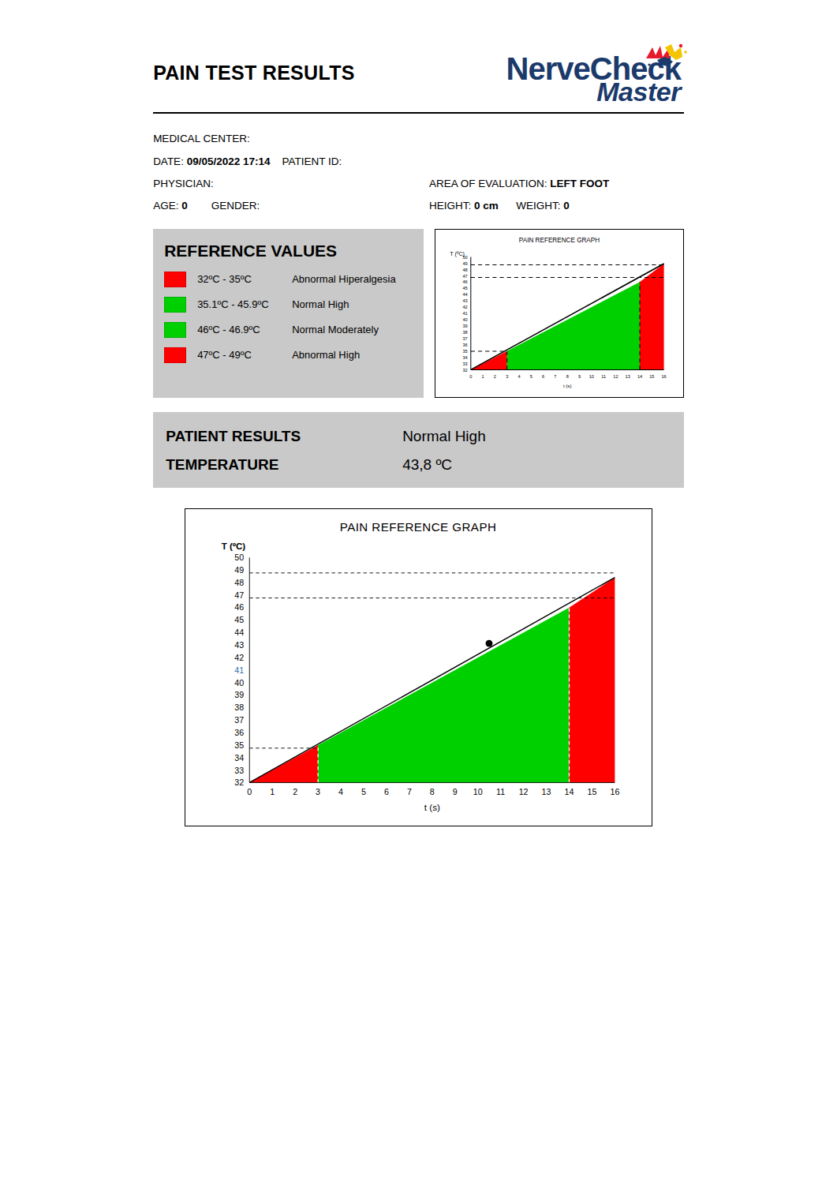PAIN TEST RESULTS
Nerve Check Master
MEDICAL CENTER:
DATE: 09/05/2022 17:14 PATIENT ID:
PHYSICIAN:
AREA OF EVALUATION: LEFT FOOT
AGE: 0 GENDER:
HEIGHT: 0 cm WEIGHT: 0
REFERENCE VALUES
32ºC - 35ºC Abnormal Hiperalgesia
35.1ºC - 45.9ºC Normal High
46ºC - 46.9ºC Normal Moderately
47ºC - 49ºC Abnormal High
PAIN REFERENCE GRAPH T (ºC) 50 49 48 47 46 45 44 43 42 41 40 39 38 37 36 35 34 33 32 0 1 2 3 4 5 6 7 8 9 10 11 12 13 14 15 16 t (s)
PATIENT RESULTS Normal High
TEMPERATURE 43,8 ºC
PAIN REFERENCE GRAPH T (ºC) 50 49 48 47 46 45 44 43 42 41 40 39 38 37 36 35 34 33 32 0 1 2 3 4 5 6 7 8 9 10 11 12 13 14 15 16 t (s)